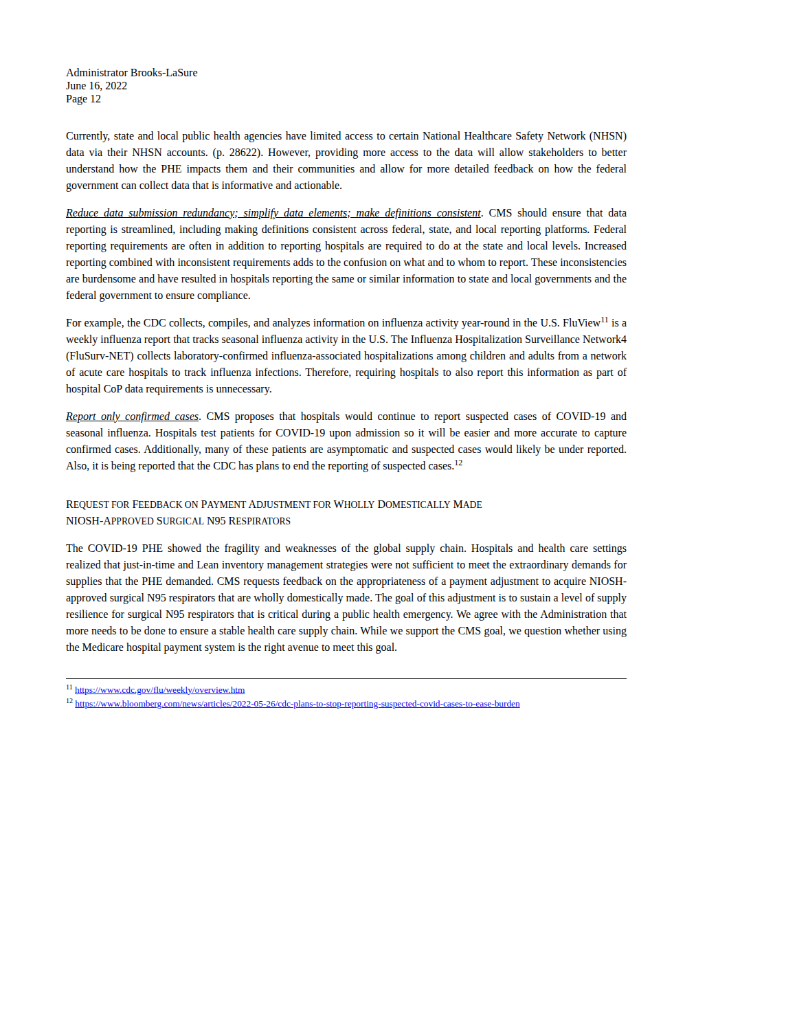Administrator Brooks-LaSure
June 16, 2022
Page 12
Currently, state and local public health agencies have limited access to certain National Healthcare Safety Network (NHSN) data via their NHSN accounts. (p. 28622). However, providing more access to the data will allow stakeholders to better understand how the PHE impacts them and their communities and allow for more detailed feedback on how the federal government can collect data that is informative and actionable.
Reduce data submission redundancy; simplify data elements; make definitions consistent. CMS should ensure that data reporting is streamlined, including making definitions consistent across federal, state, and local reporting platforms. Federal reporting requirements are often in addition to reporting hospitals are required to do at the state and local levels. Increased reporting combined with inconsistent requirements adds to the confusion on what and to whom to report. These inconsistencies are burdensome and have resulted in hospitals reporting the same or similar information to state and local governments and the federal government to ensure compliance.
For example, the CDC collects, compiles, and analyzes information on influenza activity year-round in the U.S. FluView11 is a weekly influenza report that tracks seasonal influenza activity in the U.S. The Influenza Hospitalization Surveillance Network4 (FluSurv-NET) collects laboratory-confirmed influenza-associated hospitalizations among children and adults from a network of acute care hospitals to track influenza infections. Therefore, requiring hospitals to also report this information as part of hospital CoP data requirements is unnecessary.
Report only confirmed cases. CMS proposes that hospitals would continue to report suspected cases of COVID-19 and seasonal influenza. Hospitals test patients for COVID-19 upon admission so it will be easier and more accurate to capture confirmed cases. Additionally, many of these patients are asymptomatic and suspected cases would likely be under reported. Also, it is being reported that the CDC has plans to end the reporting of suspected cases.12
REQUEST FOR FEEDBACK ON PAYMENT ADJUSTMENT FOR WHOLLY DOMESTICALLY MADE
NIOSH-APPROVED SURGICAL N95 RESPIRATORS
The COVID-19 PHE showed the fragility and weaknesses of the global supply chain. Hospitals and health care settings realized that just-in-time and Lean inventory management strategies were not sufficient to meet the extraordinary demands for supplies that the PHE demanded. CMS requests feedback on the appropriateness of a payment adjustment to acquire NIOSH-approved surgical N95 respirators that are wholly domestically made. The goal of this adjustment is to sustain a level of supply resilience for surgical N95 respirators that is critical during a public health emergency. We agree with the Administration that more needs to be done to ensure a stable health care supply chain. While we support the CMS goal, we question whether using the Medicare hospital payment system is the right avenue to meet this goal.
11 https://www.cdc.gov/flu/weekly/overview.htm
12 https://www.bloomberg.com/news/articles/2022-05-26/cdc-plans-to-stop-reporting-suspected-covid-cases-to-ease-burden